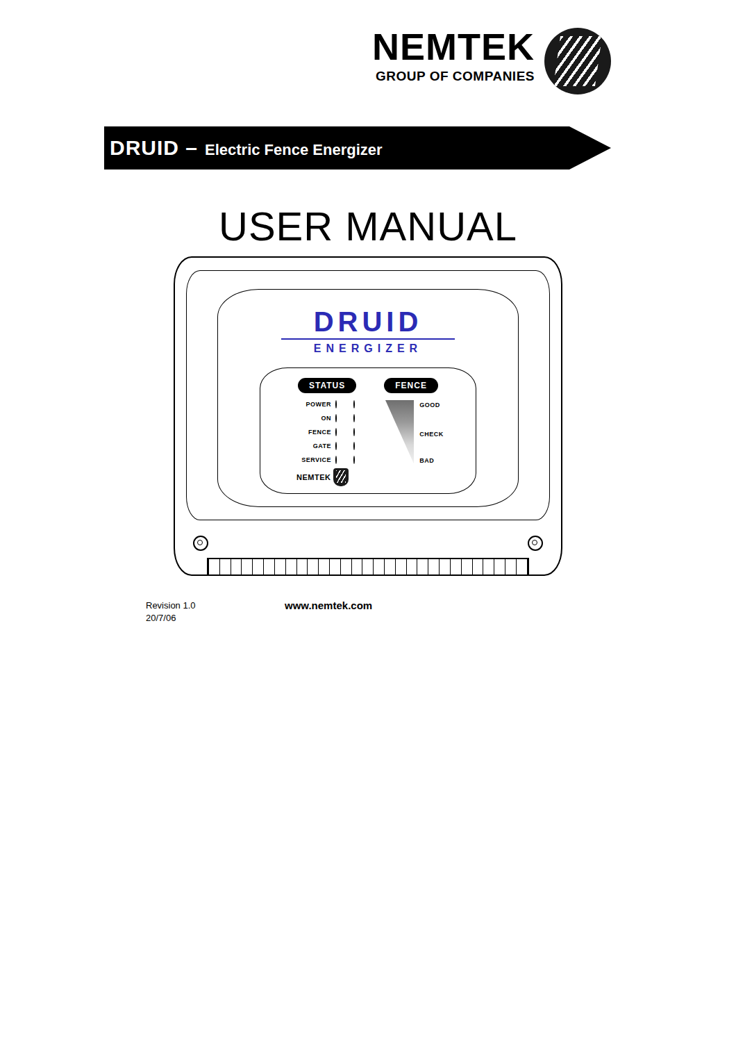NEMTEK
GROUP OF COMPANIES
DRUID –Electric Fence Energizer
USER MANUAL
DRUID
ENERGIZER
STATUS FENCE
POWER
GOOD CHECK BAD
ON
FENCE
GATE
SERVICE
NEMTEK
Revision 1.0
20/7/06
www.nemtek.com